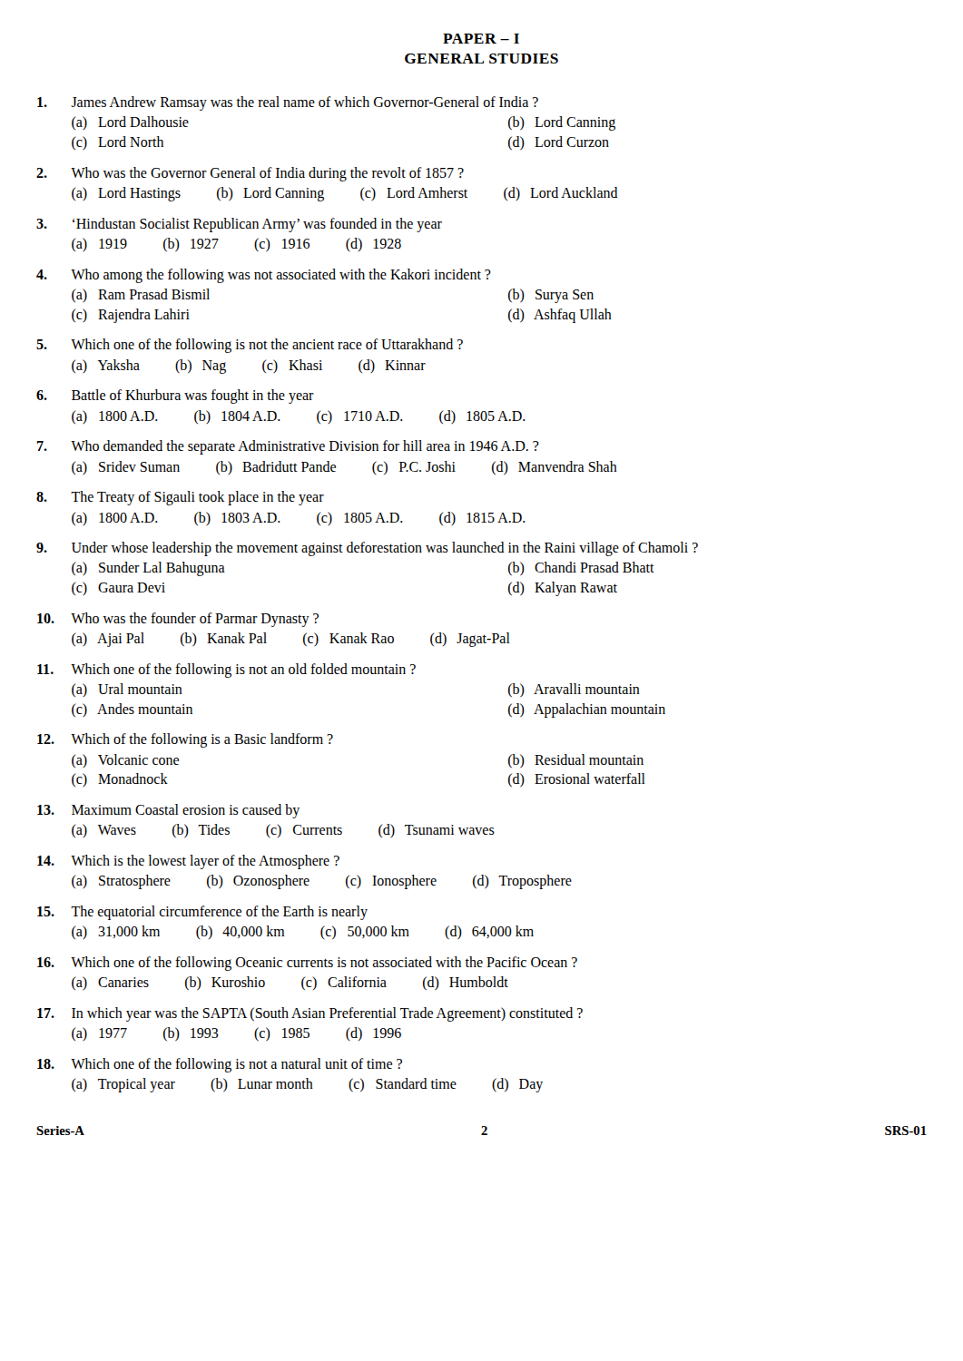PAPER – I
GENERAL STUDIES
James Andrew Ramsay was the real name of which Governor-General of India ?
(a) Lord Dalhousie (b) Lord Canning (c) Lord North (d) Lord Curzon
Who was the Governor General of India during the revolt of 1857 ?
(a) Lord Hastings (b) Lord Canning (c) Lord Amherst (d) Lord Auckland
‘Hindustan Socialist Republican Army’ was founded in the year
(a) 1919 (b) 1927 (c) 1916 (d) 1928
Who among the following was not associated with the Kakori incident ?
(a) Ram Prasad Bismil (b) Surya Sen (c) Rajendra Lahiri (d) Ashfaq Ullah
Which one of the following is not the ancient race of Uttarakhand ?
(a) Yaksha (b) Nag (c) Khasi (d) Kinnar
Battle of Khurbura was fought in the year
(a) 1800 A.D. (b) 1804 A.D. (c) 1710 A.D. (d) 1805 A.D.
Who demanded the separate Administrative Division for hill area in 1946 A.D. ?
(a) Sridev Suman (b) Badridutt Pande (c) P.C. Joshi (d) Manvendra Shah
The Treaty of Sigauli took place in the year
(a) 1800 A.D. (b) 1803 A.D. (c) 1805 A.D. (d) 1815 A.D.
Under whose leadership the movement against deforestation was launched in the Raini village of Chamoli ?
(a) Sunder Lal Bahuguna (b) Chandi Prasad Bhatt (c) Gaura Devi (d) Kalyan Rawat
Who was the founder of Parmar Dynasty ?
(a) Ajai Pal (b) Kanak Pal (c) Kanak Rao (d) Jagat-Pal
Which one of the following is not an old folded mountain ?
(a) Ural mountain (b) Aravalli mountain (c) Andes mountain (d) Appalachian mountain
Which of the following is a Basic landform ?
(a) Volcanic cone (b) Residual mountain (c) Monadnock (d) Erosional waterfall
Maximum Coastal erosion is caused by
(a) Waves (b) Tides (c) Currents (d) Tsunami waves
Which is the lowest layer of the Atmosphere ?
(a) Stratosphere (b) Ozonosphere (c) Ionosphere (d) Troposphere
The equatorial circumference of the Earth is nearly
(a) 31,000 km (b) 40,000 km (c) 50,000 km (d) 64,000 km
Which one of the following Oceanic currents is not associated with the Pacific Ocean ?
(a) Canaries (b) Kuroshio (c) California (d) Humboldt
In which year was the SAPTA (South Asian Preferential Trade Agreement) constituted ?
(a) 1977 (b) 1993 (c) 1985 (d) 1996
Which one of the following is not a natural unit of time ?
(a) Tropical year (b) Lunar month (c) Standard time (d) Day
Series-A 2 SRS-01